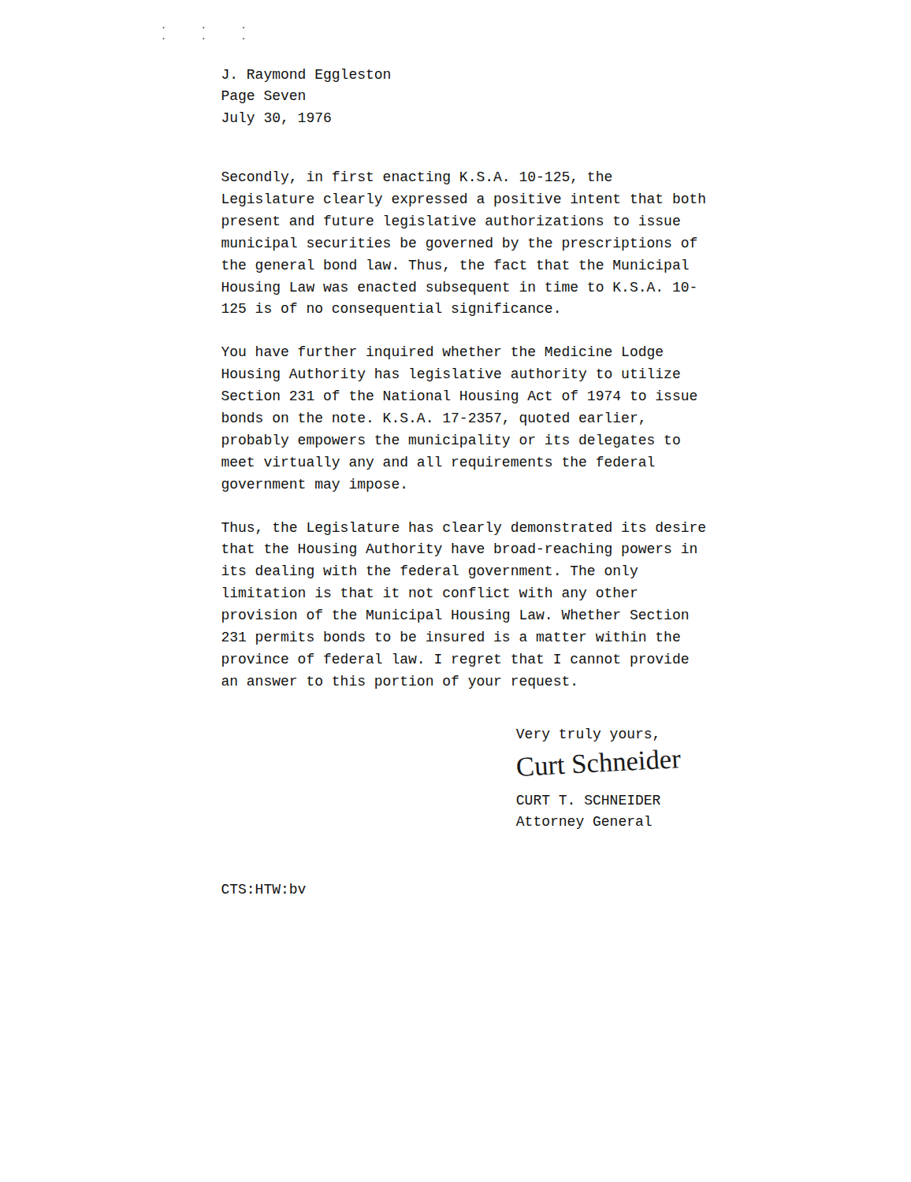· · · · · ·
J. Raymond Eggleston
Page Seven
July 30, 1976
Secondly, in first enacting K.S.A. 10-125, the Legislature clearly expressed a positive intent that both present and future legislative authorizations to issue municipal securities be governed by the prescriptions of the general bond law. Thus, the fact that the Municipal Housing Law was enacted subsequent in time to K.S.A. 10-125 is of no consequential significance.
You have further inquired whether the Medicine Lodge Housing Authority has legislative authority to utilize Section 231 of the National Housing Act of 1974 to issue bonds on the note. K.S.A. 17-2357, quoted earlier, probably empowers the municipality or its delegates to meet virtually any and all requirements the federal government may impose.
Thus, the Legislature has clearly demonstrated its desire that the Housing Authority have broad-reaching powers in its dealing with the federal government. The only limitation is that it not conflict with any other provision of the Municipal Housing Law. Whether Section 231 permits bonds to be insured is a matter within the province of federal law. I regret that I cannot provide an answer to this portion of your request.
Very truly yours,
Curt Schneider
CURT T. SCHNEIDER
Attorney General
CTS:HTW:bv